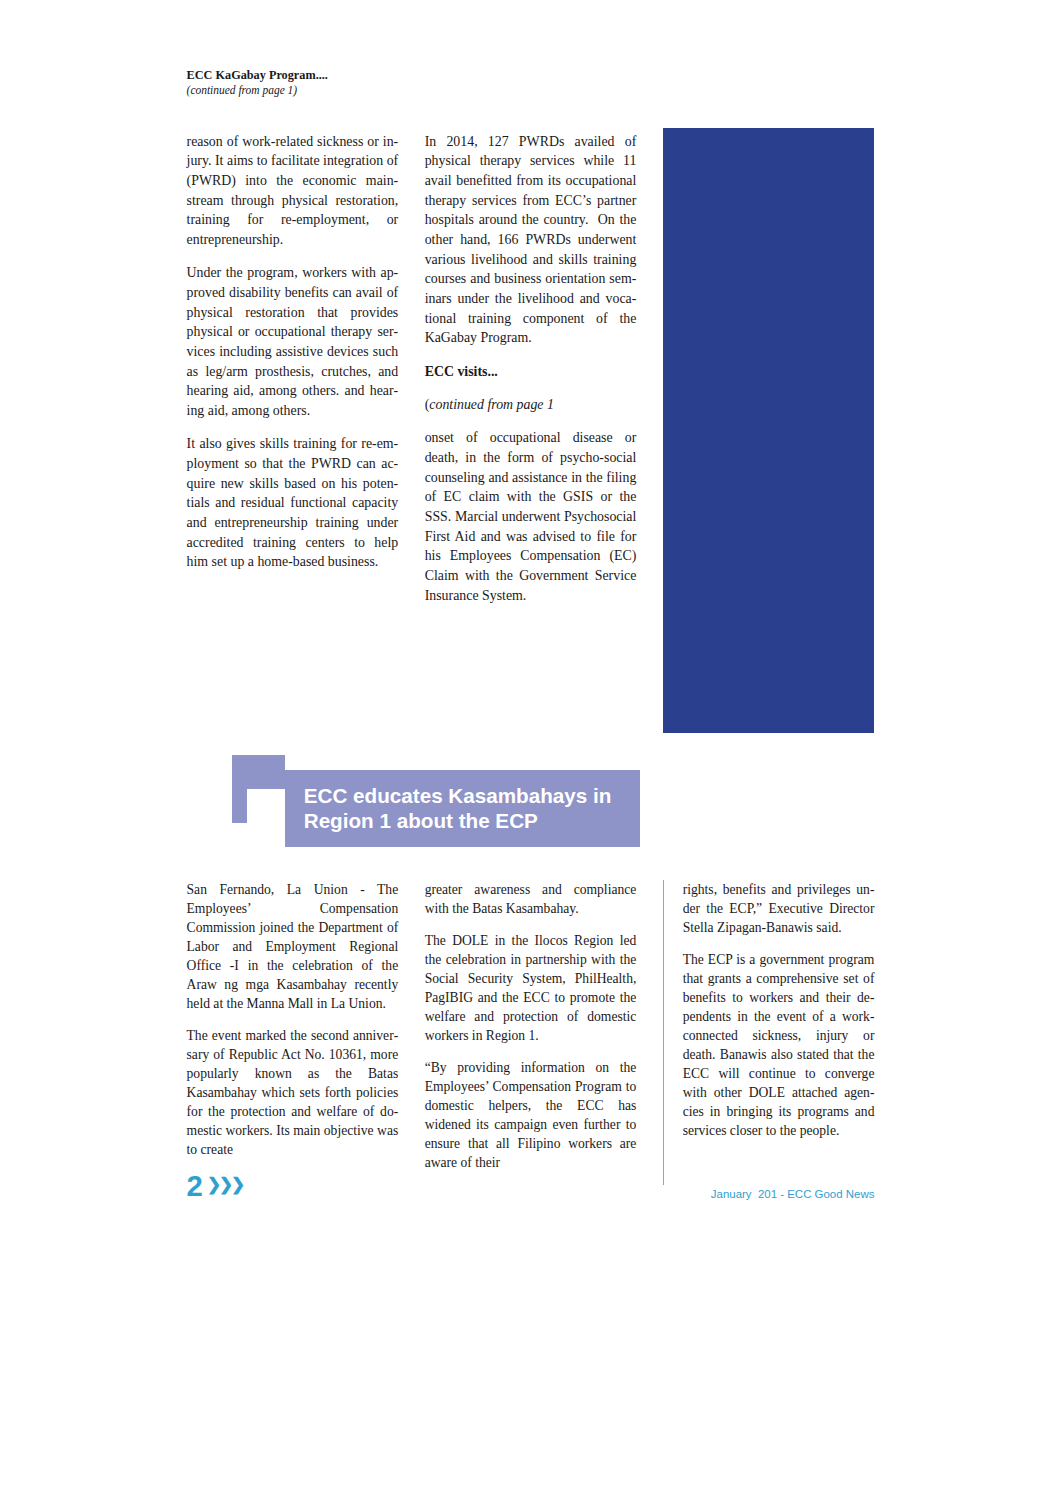ECC KaGabay Program.... (continued from page 1)
reason of work-related sickness or injury. It aims to facilitate integration of (PWRD) into the economic mainstream through physical restoration, training for re-employment, or entrepreneurship.
Under the program, workers with approved disability benefits can avail of physical restoration that provides physical or occupational therapy services including assistive devices such as leg/arm prosthesis, crutches, and hearing aid, among others. and hearing aid, among others.
It also gives skills training for re-employment so that the PWRD can acquire new skills based on his potentials and residual functional capacity and entrepreneurship training under accredited training centers to help him set up a home-based business.
In 2014, 127 PWRDs availed of physical therapy services while 11 avail benefitted from its occupational therapy services from ECC’s partner hospitals around the country. On the other hand, 166 PWRDs underwent various livelihood and skills training courses and business orientation seminars under the livelihood and vocational training component of the KaGabay Program.
ECC visits...
(continued from page 1
onset of occupational disease or death, in the form of psycho-social counseling and assistance in the filing of EC claim with the GSIS or the SSS. Marcial underwent Psychosocial First Aid and was advised to file for his Employees Compensation (EC) Claim with the Government Service Insurance System.
ECC educates Kasambahays in
Region 1 about the ECP
San Fernando, La Union - The Employees’ Compensation Commission joined the Department of Labor and Employment Regional Office -I in the celebration of the Araw ng mga Kasambahay recently held at the Manna Mall in La Union.
The event marked the second anniversary of Republic Act No. 10361, more popularly known as the Batas Kasambahay which sets forth policies for the protection and welfare of domestic workers. Its main objective was to create
greater awareness and compliance with the Batas Kasambahay.
The DOLE in the Ilocos Region led the celebration in partnership with the Social Security System, PhilHealth, PagIBIG and the ECC to promote the welfare and protection of domestic workers in Region 1.
“By providing information on the Employees’ Compensation Program to domestic helpers, the ECC has widened its campaign even further to ensure that all Filipino workers are aware of their
rights, benefits and privileges under the ECP,” Executive Director Stella Zipagan-Banawis said.
The ECP is a government program that grants a comprehensive set of benefits to workers and their dependents in the event of a work-connected sickness, injury or death. Banawis also stated that the ECC will continue to converge with other DOLE attached agencies in bringing its programs and services closer to the people.
2 ❯❯❯
January 201 - ECC Good News